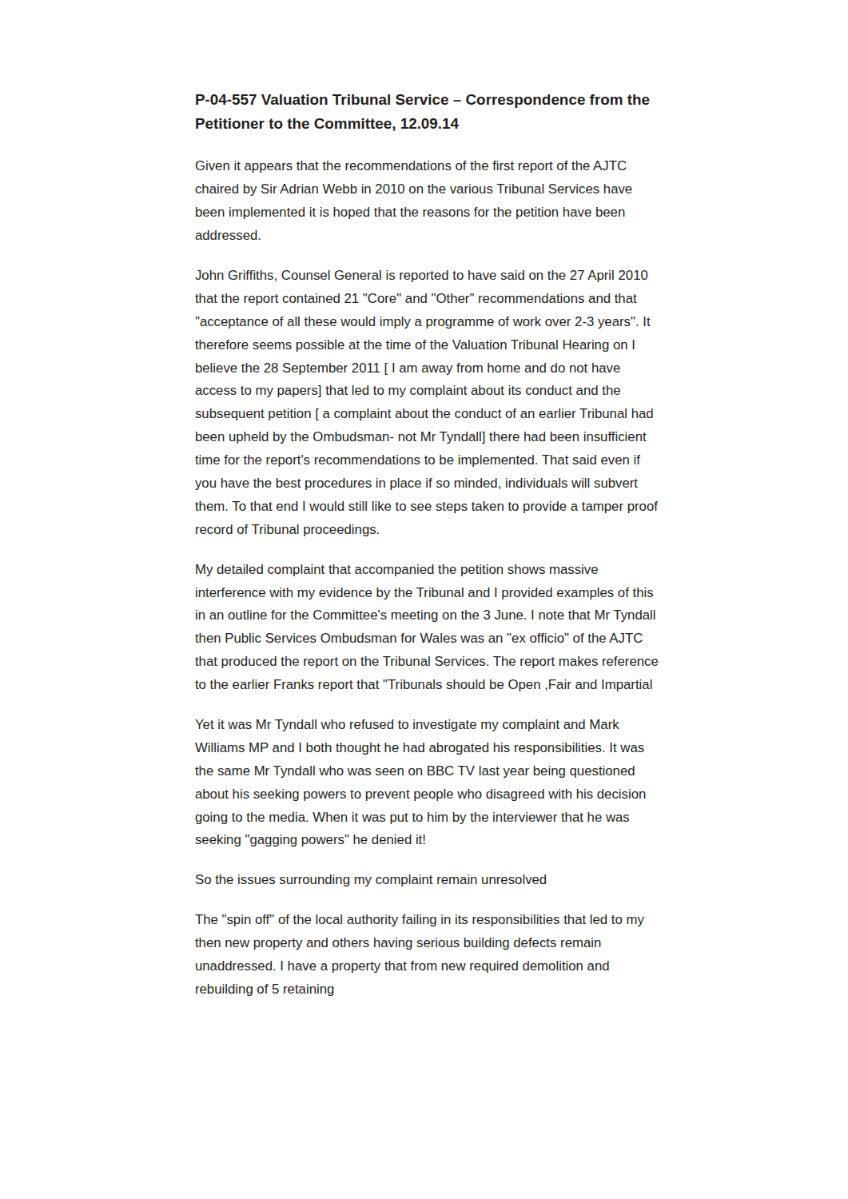P-04-557 Valuation Tribunal Service – Correspondence from the Petitioner to the Committee, 12.09.14
Given it appears that the recommendations of the first report of the AJTC chaired by Sir Adrian Webb in 2010 on the various Tribunal Services have been implemented it is hoped that the reasons for the petition have been addressed.
John Griffiths, Counsel General is reported to have said on the 27 April 2010 that the report contained 21 "Core" and "Other" recommendations and that "acceptance of all these would imply a programme of work over 2-3 years". It therefore seems possible at the time of the Valuation Tribunal Hearing on I believe the 28 September 2011 [ I am away from home and do not have access to my papers] that led to my complaint about its conduct and the subsequent petition [ a complaint about the conduct of an earlier Tribunal had been upheld by the Ombudsman- not Mr Tyndall] there had been insufficient time for the report's recommendations to be implemented. That said even if you have the best procedures in place if so minded, individuals will subvert them. To that end I would still like to see steps taken to provide a tamper proof record of Tribunal proceedings.
My detailed complaint that accompanied the petition shows massive interference with my evidence by the Tribunal and I provided examples of this in an outline for the Committee's meeting on the 3 June. I note that Mr Tyndall then Public Services Ombudsman for Wales was an "ex officio" of the AJTC that produced the report on the Tribunal Services. The report makes reference to the earlier Franks report that "Tribunals should be Open ,Fair and Impartial
Yet it was Mr Tyndall who refused to investigate my complaint and Mark Williams MP and I both thought he had abrogated his responsibilities. It was the same Mr Tyndall who was seen on BBC TV last year being questioned about his seeking powers to prevent people who disagreed with his decision going to the media. When it was put to him by the interviewer that he was seeking "gagging powers" he denied it!
So the issues surrounding my complaint remain unresolved
The "spin off" of the local authority failing in its responsibilities that led to my then new property and others having serious building defects remain unaddressed. I have a property that from new required demolition and rebuilding of 5 retaining